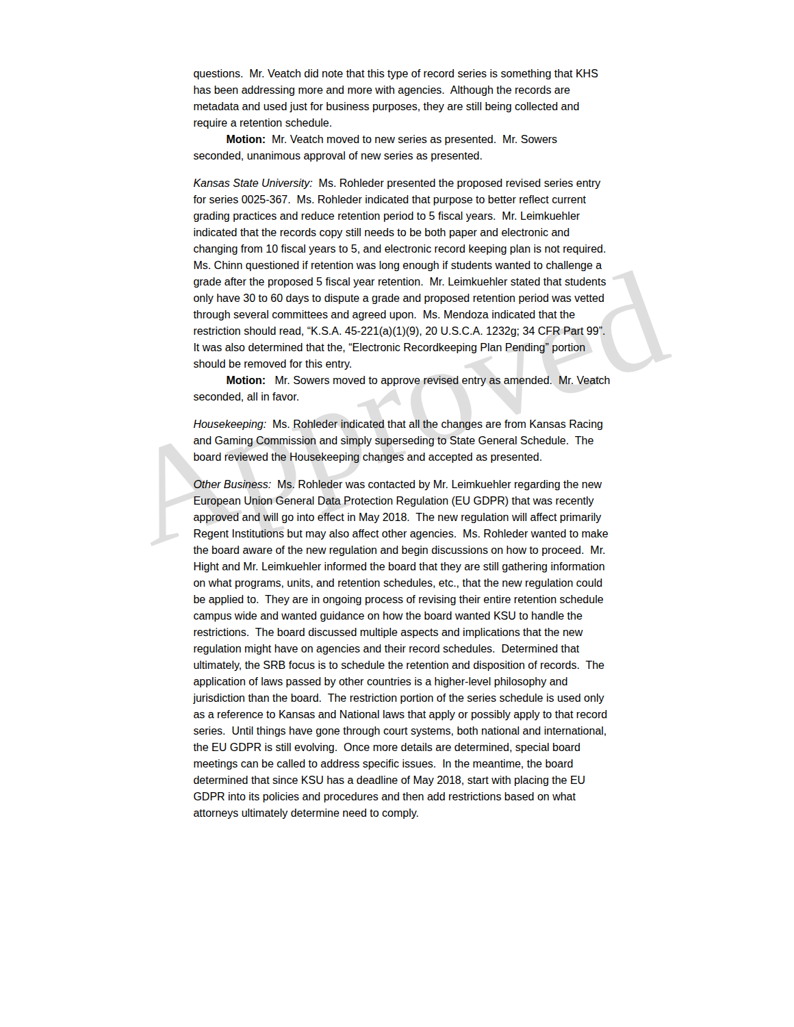Approved
questions. Mr. Veatch did note that this type of record series is something that KHS has been addressing more and more with agencies. Although the records are metadata and used just for business purposes, they are still being collected and require a retention schedule.
Motion: Mr. Veatch moved to new series as presented. Mr. Sowers seconded, unanimous approval of new series as presented.
Kansas State University: Ms. Rohleder presented the proposed revised series entry for series 0025-367. Ms. Rohleder indicated that purpose to better reflect current grading practices and reduce retention period to 5 fiscal years. Mr. Leimkuehler indicated that the records copy still needs to be both paper and electronic and changing from 10 fiscal years to 5, and electronic record keeping plan is not required. Ms. Chinn questioned if retention was long enough if students wanted to challenge a grade after the proposed 5 fiscal year retention. Mr. Leimkuehler stated that students only have 30 to 60 days to dispute a grade and proposed retention period was vetted through several committees and agreed upon. Ms. Mendoza indicated that the restriction should read, “K.S.A. 45-221(a)(1)(9), 20 U.S.C.A. 1232g; 34 CFR Part 99”. It was also determined that the, “Electronic Recordkeeping Plan Pending” portion should be removed for this entry.
Motion: Mr. Sowers moved to approve revised entry as amended. Mr. Veatch seconded, all in favor.
Housekeeping: Ms. Rohleder indicated that all the changes are from Kansas Racing and Gaming Commission and simply superseding to State General Schedule. The board reviewed the Housekeeping changes and accepted as presented.
Other Business: Ms. Rohleder was contacted by Mr. Leimkuehler regarding the new European Union General Data Protection Regulation (EU GDPR) that was recently approved and will go into effect in May 2018. The new regulation will affect primarily Regent Institutions but may also affect other agencies. Ms. Rohleder wanted to make the board aware of the new regulation and begin discussions on how to proceed. Mr. Hight and Mr. Leimkuehler informed the board that they are still gathering information on what programs, units, and retention schedules, etc., that the new regulation could be applied to. They are in ongoing process of revising their entire retention schedule campus wide and wanted guidance on how the board wanted KSU to handle the restrictions. The board discussed multiple aspects and implications that the new regulation might have on agencies and their record schedules. Determined that ultimately, the SRB focus is to schedule the retention and disposition of records. The application of laws passed by other countries is a higher-level philosophy and jurisdiction than the board. The restriction portion of the series schedule is used only as a reference to Kansas and National laws that apply or possibly apply to that record series. Until things have gone through court systems, both national and international, the EU GDPR is still evolving. Once more details are determined, special board meetings can be called to address specific issues. In the meantime, the board determined that since KSU has a deadline of May 2018, start with placing the EU GDPR into its policies and procedures and then add restrictions based on what attorneys ultimately determine need to comply.